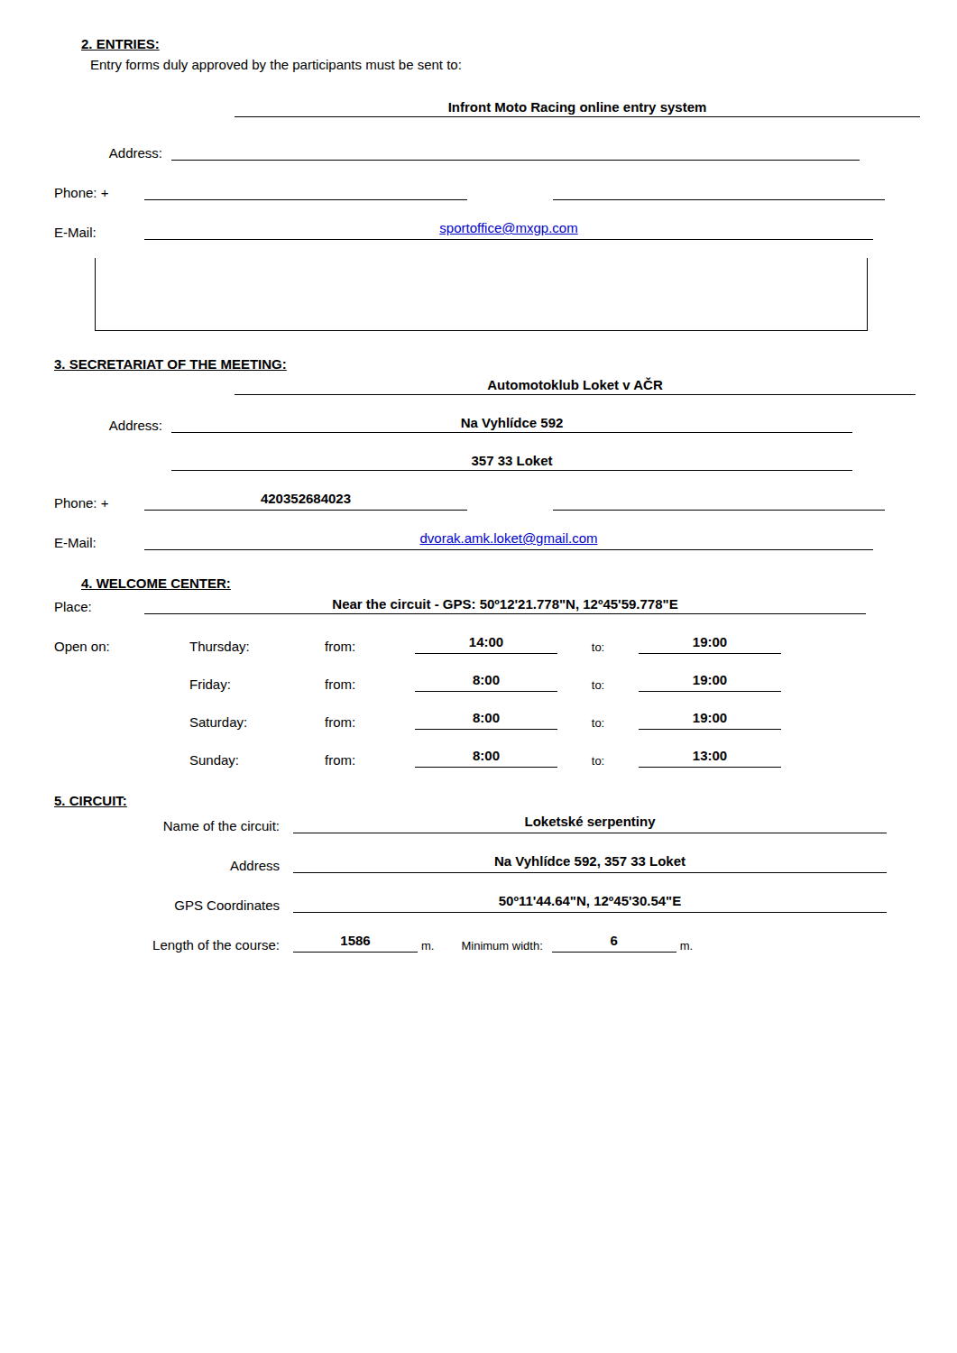2. ENTRIES:
Entry forms duly approved by the participants must be sent to:
Infront Moto Racing online entry system
Address:
Phone: +
E-Mail: sportoffice@mxgp.com
3. SECRETARIAT OF THE MEETING:
Automotoklub Loket v AČR
Address: Na Vyhlídce 592
357 33 Loket
Phone: +420352684023
E-Mail: dvorak.amk.loket@gmail.com
4. WELCOME CENTER:
Place: Near the circuit - GPS: 50º12'21.778"N, 12º45'59.778"E
Open on: Thursday: from: 14:00 to: 19:00
Friday: from: 8:00 to: 19:00
Saturday: from: 8:00 to: 19:00
Sunday: from: 8:00 to: 13:00
5. CIRCUIT:
Name of the circuit: Loketské serpentiny
Address Na Vyhlídce 592, 357 33 Loket
GPS Coordinates 50º11'44.64"N, 12º45'30.54"E
Length of the course: 1586 m. Minimum width: 6 m.